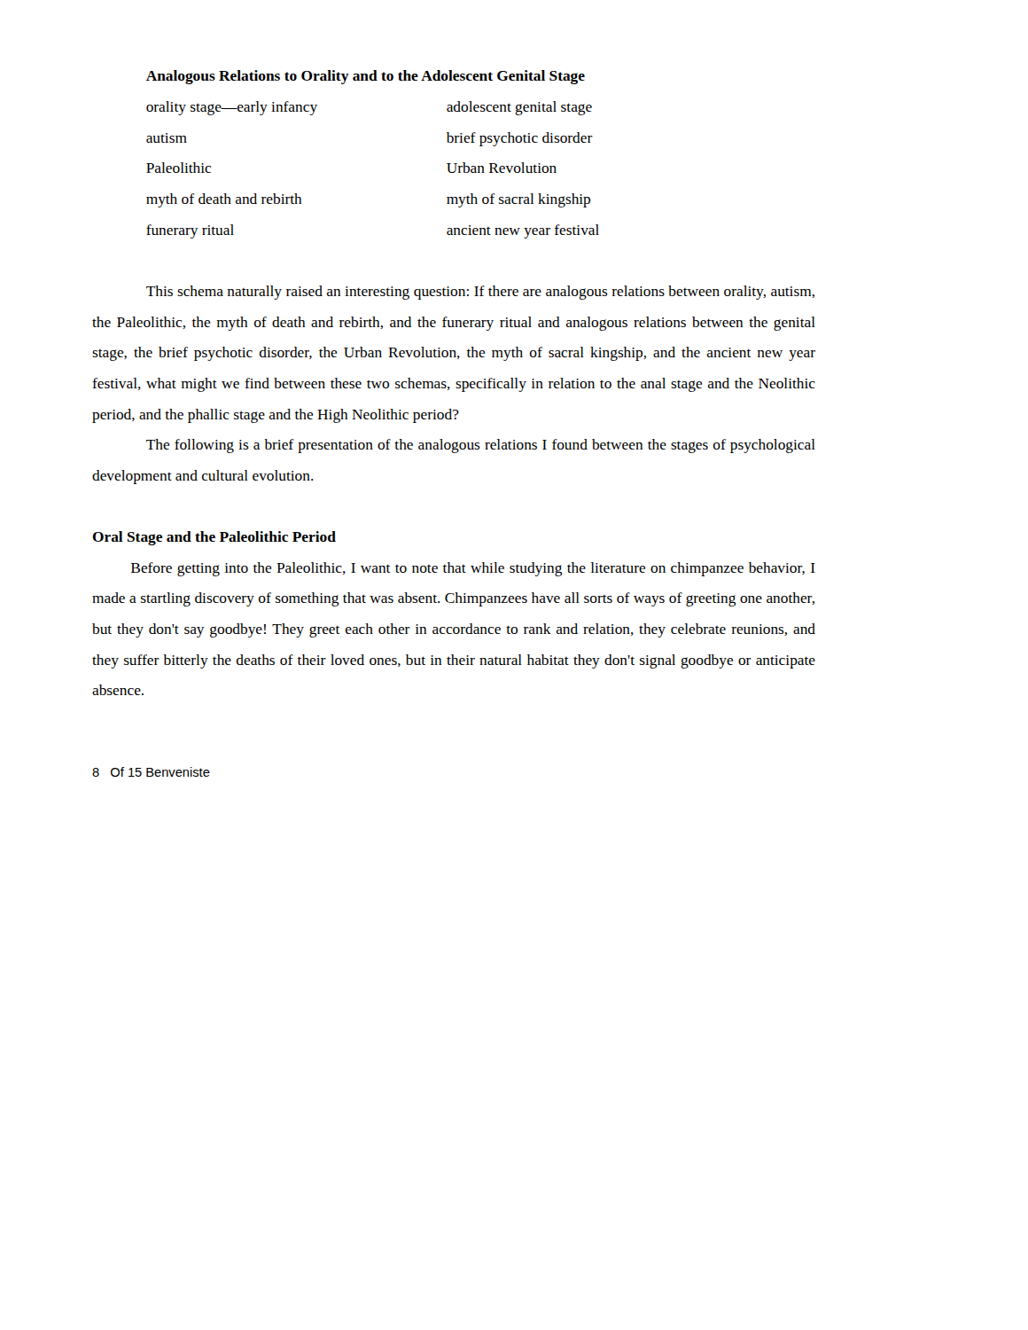Analogous Relations to Orality and to the Adolescent Genital Stage
| orality stage—early infancy | adolescent genital stage |
| autism | brief psychotic disorder |
| Paleolithic | Urban Revolution |
| myth of death and rebirth | myth of sacral kingship |
| funerary ritual | ancient new year festival |
This schema naturally raised an interesting question: If there are analogous relations between orality, autism, the Paleolithic, the myth of death and rebirth, and the funerary ritual and analogous relations between the genital stage, the brief psychotic disorder, the Urban Revolution, the myth of sacral kingship, and the ancient new year festival, what might we find between these two schemas, specifically in relation to the anal stage and the Neolithic period, and the phallic stage and the High Neolithic period?
The following is a brief presentation of the analogous relations I found between the stages of psychological development and cultural evolution.
Oral Stage and the Paleolithic Period
Before getting into the Paleolithic, I want to note that while studying the literature on chimpanzee behavior, I made a startling discovery of something that was absent. Chimpanzees have all sorts of ways of greeting one another, but they don't say goodbye! They greet each other in accordance to rank and relation, they celebrate reunions, and they suffer bitterly the deaths of their loved ones, but in their natural habitat they don't signal goodbye or anticipate absence.
8 Of 15 Benveniste